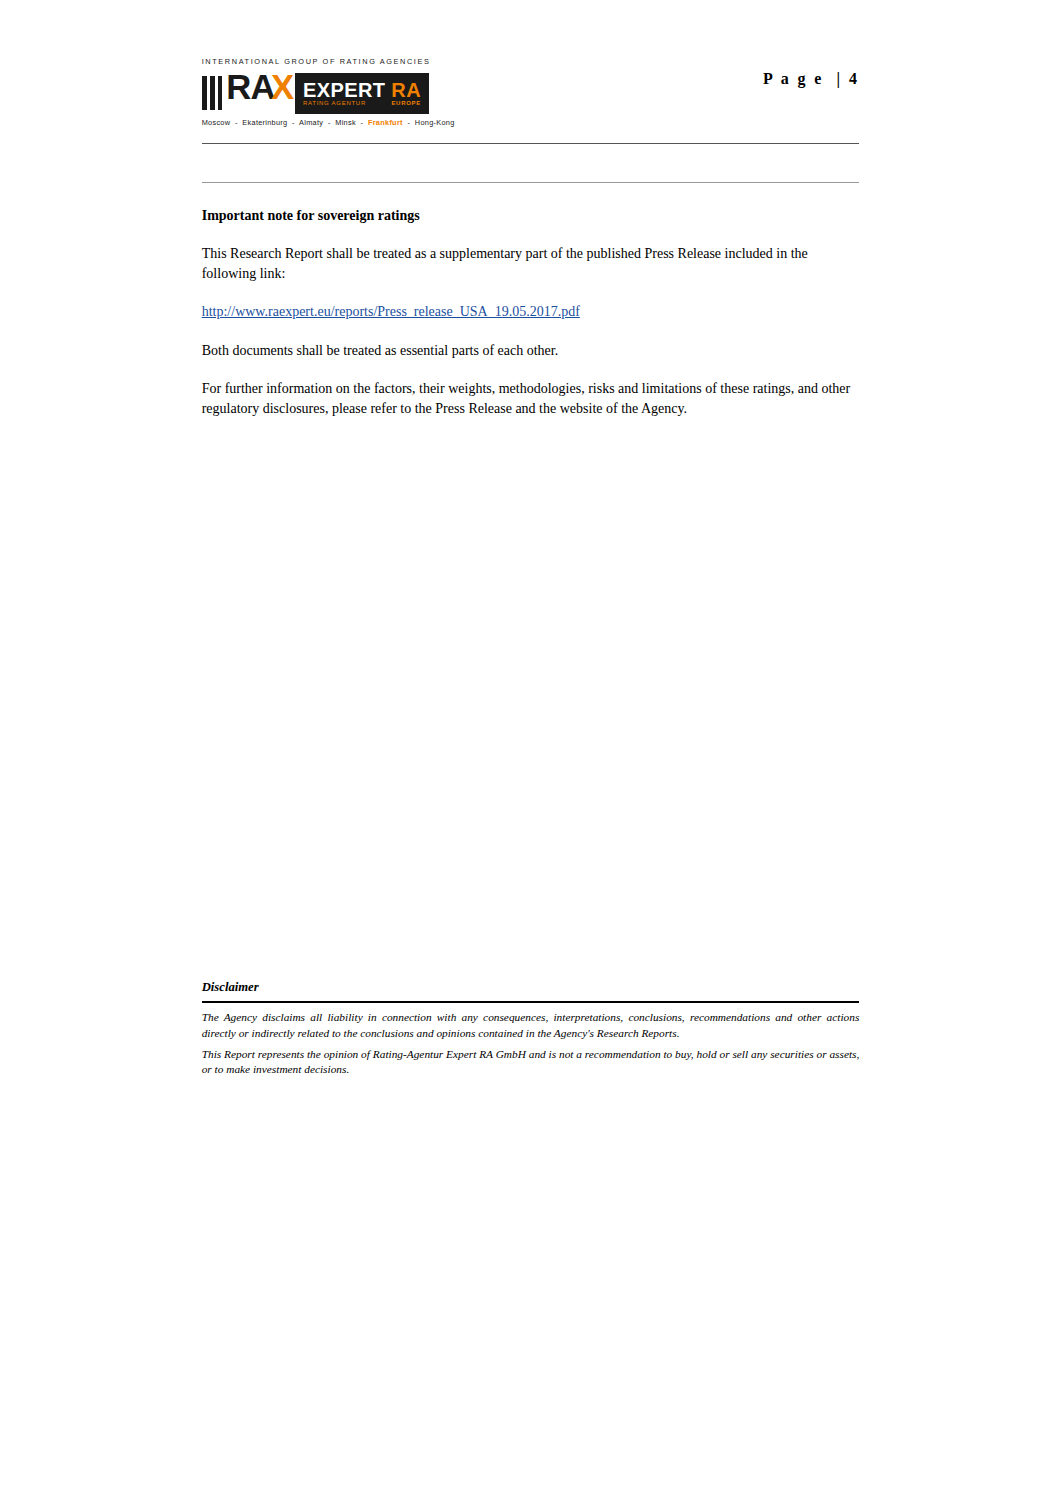INTERNATIONAL GROUP OF RATING AGENCIES
RA
X
EXPERT RA
RATING AGENTUR EUROPE
Moscow - Ekaterinburg - Almaty - Minsk - Frankfurt - Hong-Kong
P a g e | 4
Important note for sovereign ratings
This Research Report shall be treated as a supplementary part of the published Press Release included in the following link:
http://www.raexpert.eu/reports/Press_release_USA_19.05.2017.pdf
Both documents shall be treated as essential parts of each other.
For further information on the factors, their weights, methodologies, risks and limitations of these ratings, and other regulatory disclosures, please refer to the Press Release and the website of the Agency.
Disclaimer
The Agency disclaims all liability in connection with any consequences, interpretations, conclusions, recommendations and other actions directly or indirectly related to the conclusions and opinions contained in the Agency's Research Reports.
This Report represents the opinion of Rating-Agentur Expert RA GmbH and is not a recommendation to buy, hold or sell any securities or assets, or to make investment decisions.